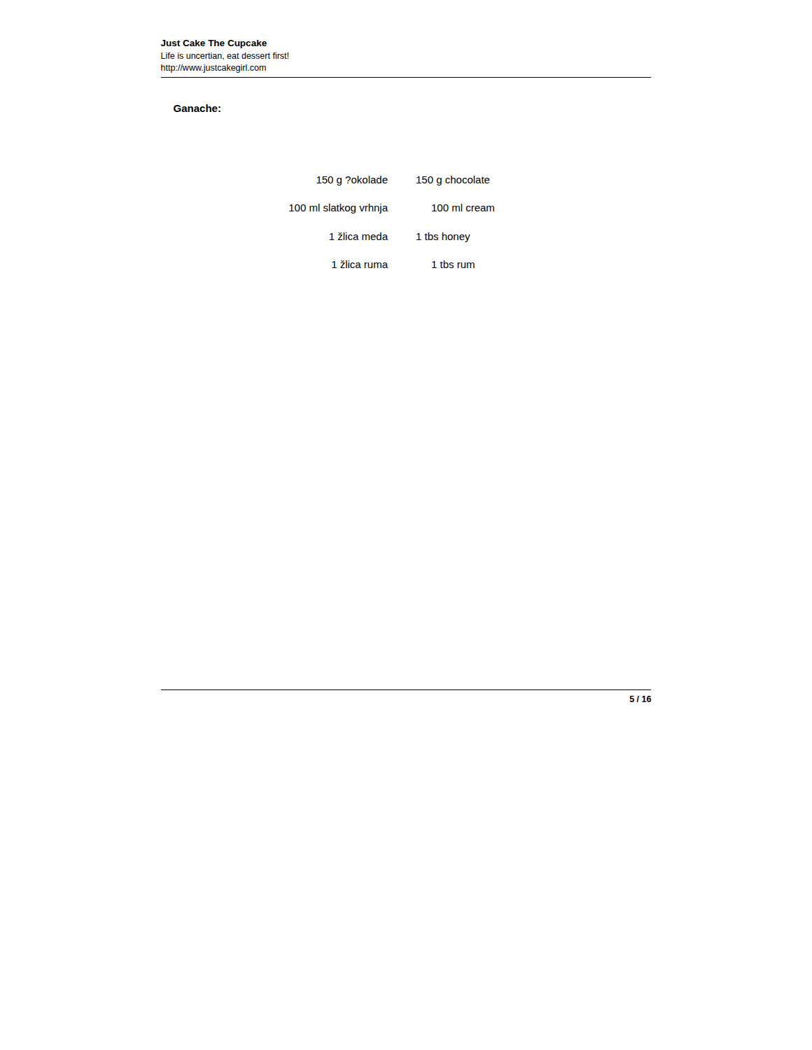Just Cake The Cupcake
Life is uncertian, eat dessert first!
http://www.justcakegirl.com
Ganache:
| 150 g ?okolade | 150 g chocolate |
| 100 ml slatkog vrhnja | 100 ml cream |
| 1 žlica meda | 1 tbs honey |
| 1 žlica ruma | 1 tbs rum |
5 / 16